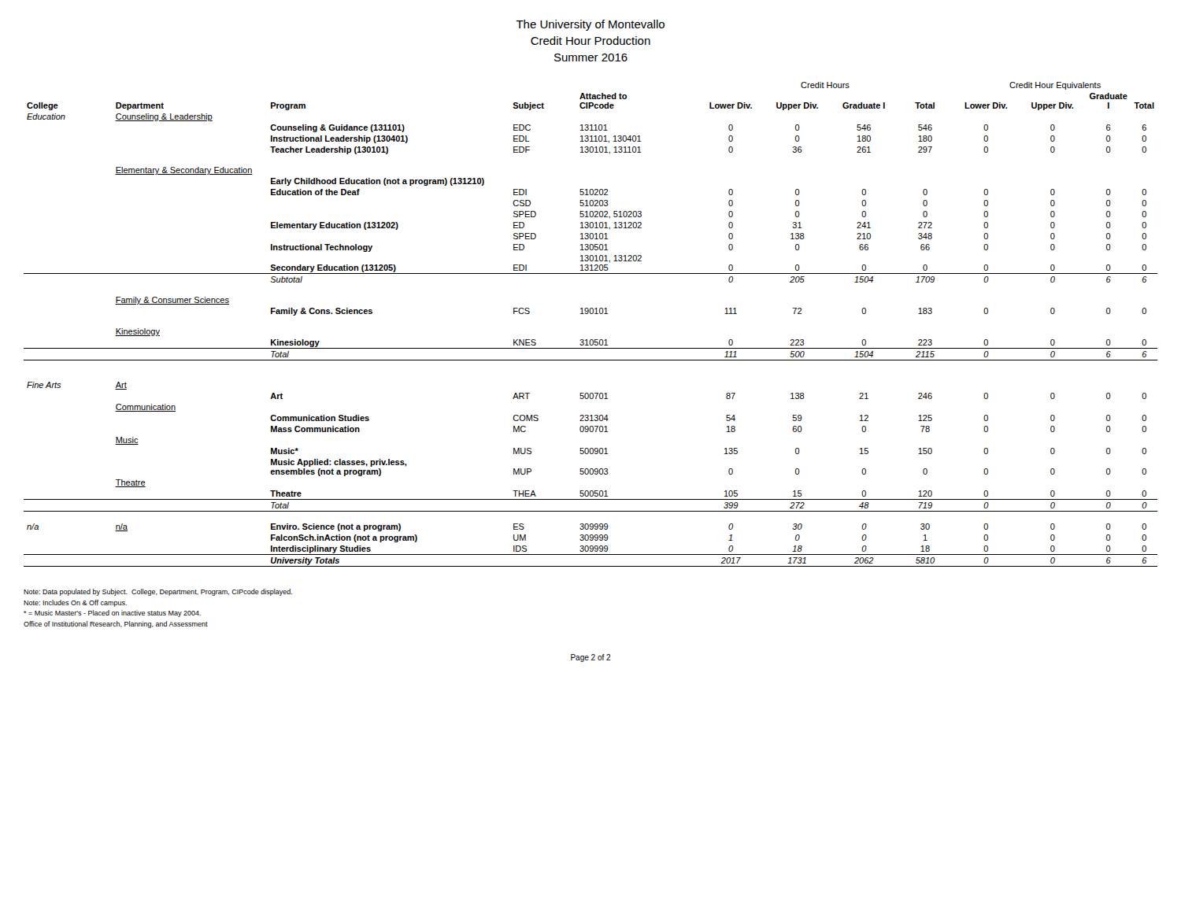The University of Montevallo
Credit Hour Production
Summer 2016
| | Credit Hours | Credit Hour Equivalents |
| College | Department | Program | Subject | Attached to CIPcode | Lower Div. | Upper Div. | Graduate I | Total | Lower Div. | Upper Div. | Graduate I | Total |
| Education | Counseling & Leadership | |
| | | Counseling & Guidance (131101) | EDC | 131101 | 0 | 0 | 546 | 546 | 0 | 0 | 6 | 6 |
| | | Instructional Leadership (130401) | EDL | 131101, 130401 | 0 | 0 | 180 | 180 | 0 | 0 | 0 | 0 |
| | | Teacher Leadership (130101) | EDF | 130101, 131101 | 0 | 36 | 261 | 297 | 0 | 0 | 0 | 0 |
| | Elementary & Secondary Education | |
| | | Early Childhood Education (not a program) (131210) | |
| | | Education of the Deaf | EDI | 510202 | 0 | 0 | 0 | 0 | 0 | 0 | 0 | 0 |
| | | | CSD | 510203 | 0 | 0 | 0 | 0 | 0 | 0 | 0 | 0 |
| | | | SPED | 510202, 510203 | 0 | 0 | 0 | 0 | 0 | 0 | 0 | 0 |
| | | Elementary Education (131202) | ED | 130101, 131202 | 0 | 31 | 241 | 272 | 0 | 0 | 0 | 0 |
| | | | SPED | 130101 | 0 | 138 | 210 | 348 | 0 | 0 | 0 | 0 |
| | | Instructional Technology | ED | 130501 | 0 | 0 | 66 | 66 | 0 | 0 | 0 | 0 |
| | | Secondary Education (131205) | EDI | 130101, 131202 131205 | 0 | 0 | 0 | 0 | 0 | 0 | 0 | 0 |
| | | Subtotal | | | 0 | 205 | 1504 | 1709 | 0 | 0 | 6 | 6 |
| | Family & Consumer Sciences | |
| | | Family & Cons. Sciences | FCS | 190101 | 111 | 72 | 0 | 183 | 0 | 0 | 0 | 0 |
| | Kinesiology | |
| | | Kinesiology | KNES | 310501 | 0 | 223 | 0 | 223 | 0 | 0 | 0 | 0 |
| | | Total | | | 111 | 500 | 1504 | 2115 | 0 | 0 | 6 | 6 |
| Fine Arts | Art | |
| | | Art | ART | 500701 | 87 | 138 | 21 | 246 | 0 | 0 | 0 | 0 |
| | Communication | |
| | | Communication Studies | COMS | 231304 | 54 | 59 | 12 | 125 | 0 | 0 | 0 | 0 |
| | | Mass Communication | MC | 090701 | 18 | 60 | 0 | 78 | 0 | 0 | 0 | 0 |
| | Music | |
| | | Music* | MUS | 500901 | 135 | 0 | 15 | 150 | 0 | 0 | 0 | 0 |
| | | Music Applied: classes, priv.less, ensembles (not a program) | MUP | 500903 | 0 | 0 | 0 | 0 | 0 | 0 | 0 | 0 |
| | Theatre | |
| | | Theatre | THEA | 500501 | 105 | 15 | 0 | 120 | 0 | 0 | 0 | 0 |
| | | Total | | | 399 | 272 | 48 | 719 | 0 | 0 | 0 | 0 |
| n/a | n/a | Enviro. Science (not a program) | ES | 309999 | 0 | 30 | 0 | 30 | 0 | 0 | 0 | 0 |
| | | FalconSch.inAction (not a program) | UM | 309999 | 1 | 0 | 0 | 1 | 0 | 0 | 0 | 0 |
| | | Interdisciplinary Studies | IDS | 309999 | 0 | 18 | 0 | 18 | 0 | 0 | 0 | 0 |
| | | University Totals | | | 2017 | 1731 | 2062 | 5810 | 0 | 0 | 6 | 6 |
Note: Data populated by Subject. College, Department, Program, CIPcode displayed.
Note: Includes On & Off campus.
* = Music Master's - Placed on inactive status May 2004.
Office of Institutional Research, Planning, and Assessment
Page 2 of 2